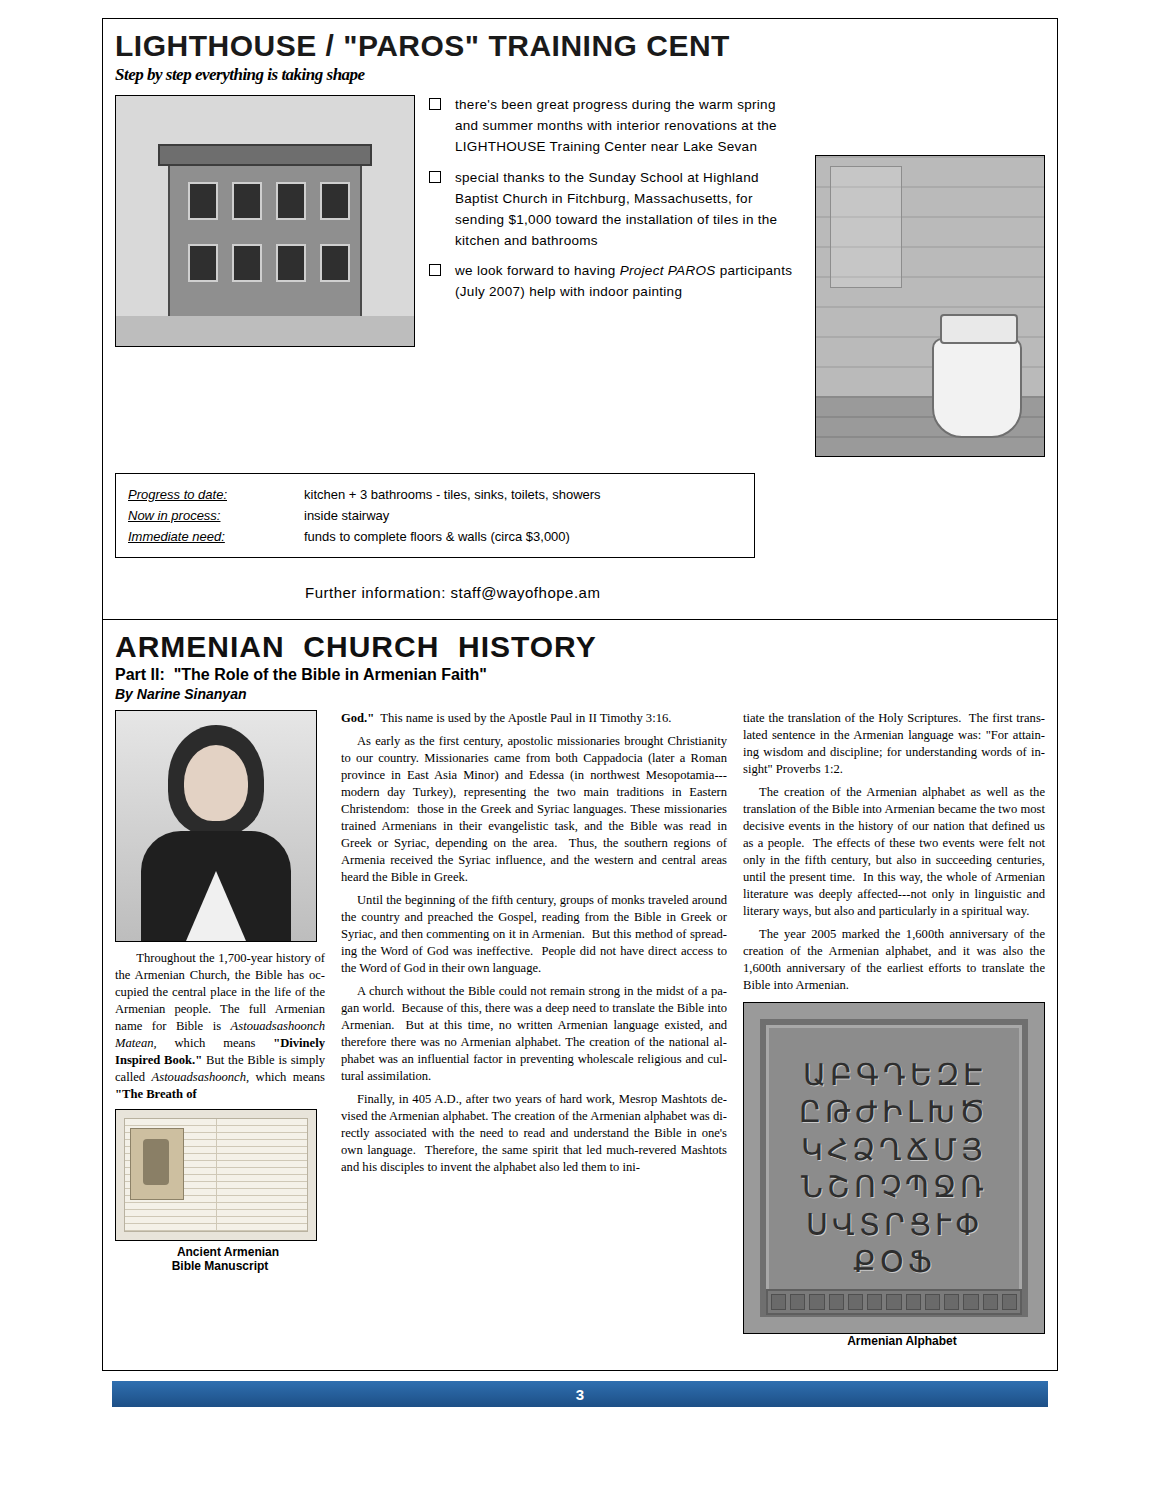LIGHTHOUSE / "PAROS" TRAINING CENT
Step by step everything is taking shape
there's been great progress during the warm spring and summer months with interior renovations at the LIGHTHOUSE Training Center near Lake Sevan
special thanks to the Sunday School at Highland Baptist Church in Fitchburg, Massachusetts, for sending $1,000 toward the installation of tiles in the kitchen and bathrooms
we look forward to having Project PAROS participants (July 2007) help with indoor painting
| Progress to date: | kitchen + 3 bathrooms - tiles, sinks, toilets, showers |
| Now in process: | inside stairway |
| Immediate need: | funds to complete floors & walls (circa $3,000) |
Further information: staff@wayofhope.am
ARMENIAN CHURCH HISTORY
Part II: "The Role of the Bible in Armenian Faith"
By Narine Sinanyan
Throughout the 1,700-year history of the Armenian Church, the Bible has occupied the central place in the life of the Armenian people. The full Armenian name for Bible is Astouadsashoonch Matean, which means "Divinely Inspired Book." But the Bible is simply called Astouadsashoonch, which means "The Breath of
Ancient Armenian
Bible Manuscript
God." This name is used by the Apostle Paul in II Timothy 3:16.
As early as the first century, apostolic missionaries brought Christianity to our country. Missionaries came from both Cappadocia (later a Roman province in East Asia Minor) and Edessa (in northwest Mesopotamia---modern day Turkey), representing the two main traditions in Eastern Christendom: those in the Greek and Syriac languages. These missionaries trained Armenians in their evangelistic task, and the Bible was read in Greek or Syriac, depending on the area. Thus, the southern regions of Armenia received the Syriac influence, and the western and central areas heard the Bible in Greek.
Until the beginning of the fifth century, groups of monks traveled around the country and preached the Gospel, reading from the Bible in Greek or Syriac, and then commenting on it in Armenian. But this method of spreading the Word of God was ineffective. People did not have direct access to the Word of God in their own language.
A church without the Bible could not remain strong in the midst of a pagan world. Because of this, there was a deep need to translate the Bible into Armenian. But at this time, no written Armenian language existed, and therefore there was no Armenian alphabet. The creation of the national alphabet was an influential factor in preventing wholescale religious and cultural assimilation.
Finally, in 405 A.D., after two years of hard work, Mesrop Mashtots devised the Armenian alphabet. The creation of the Armenian alphabet was directly associated with the need to read and understand the Bible in one's own language. Therefore, the same spirit that led much-revered Mashtots and his disciples to invent the alphabet also led them to ini-
tiate the translation of the Holy Scriptures. The first translated sentence in the Armenian language was: "For attaining wisdom and discipline; for understanding words of insight" Proverbs 1:2.
The creation of the Armenian alphabet as well as the translation of the Bible into Armenian became the two most decisive events in the history of our nation that defined us as a people. The effects of these two events were felt not only in the fifth century, but also in succeeding centuries, until the present time. In this way, the whole of Armenian literature was deeply affected---not only in linguistic and literary ways, but also and particularly in a spiritual way.
The year 2005 marked the 1,600th anniversary of the creation of the Armenian alphabet, and it was also the 1,600th anniversary of the earliest efforts to translate the Bible into Armenian.
ԱԲԳԴԵԶԷ
ԸԹԺԻԼԽԾ
ԿՀՁՂՃՄՅ
ՆՇՈՉՊՋՌ
ՍՎՏՐՑՒՓ
ՔՕՖ
Armenian Alphabet
3